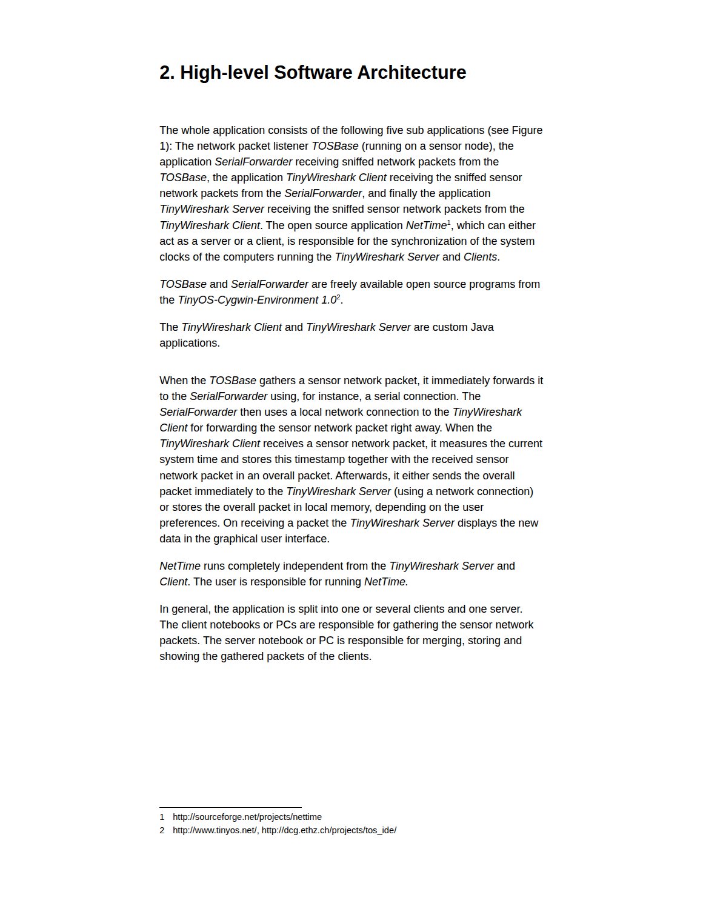2. High-level Software Architecture
The whole application consists of the following five sub applications (see Figure 1): The network packet listener TOSBase (running on a sensor node), the application SerialForwarder receiving sniffed network packets from the TOSBase, the application TinyWireshark Client receiving the sniffed sensor network packets from the SerialForwarder, and finally the application TinyWireshark Server receiving the sniffed sensor network packets from the TinyWireshark Client. The open source application NetTime1, which can either act as a server or a client, is responsible for the synchronization of the system clocks of the computers running the TinyWireshark Server and Clients.
TOSBase and SerialForwarder are freely available open source programs from the TinyOS-Cygwin-Environment 1.02.
The TinyWireshark Client and TinyWireshark Server are custom Java applications.
When the TOSBase gathers a sensor network packet, it immediately forwards it to the SerialForwarder using, for instance, a serial connection. The SerialForwarder then uses a local network connection to the TinyWireshark Client for forwarding the sensor network packet right away. When the TinyWireshark Client receives a sensor network packet, it measures the current system time and stores this timestamp together with the received sensor network packet in an overall packet. Afterwards, it either sends the overall packet immediately to the TinyWireshark Server (using a network connection) or stores the overall packet in local memory, depending on the user preferences. On receiving a packet the TinyWireshark Server displays the new data in the graphical user interface.
NetTime runs completely independent from the TinyWireshark Server and Client. The user is responsible for running NetTime.
In general, the application is split into one or several clients and one server. The client notebooks or PCs are responsible for gathering the sensor network packets. The server notebook or PC is responsible for merging, storing and showing the gathered packets of the clients.
1 http://sourceforge.net/projects/nettime
2 http://www.tinyos.net/, http://dcg.ethz.ch/projects/tos_ide/